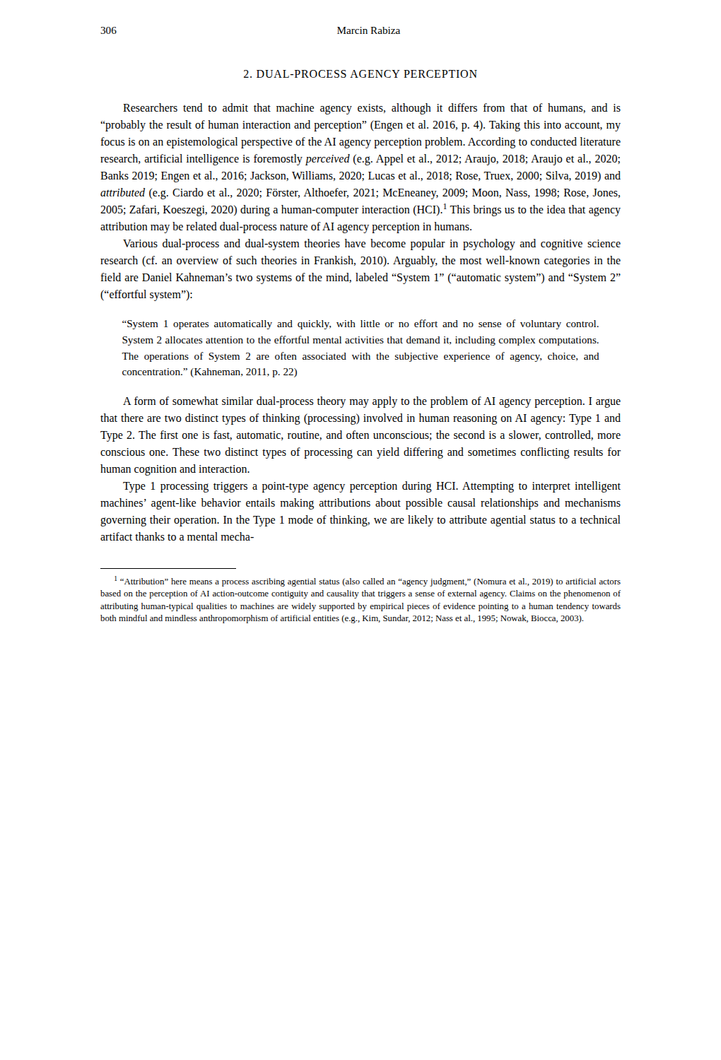306 Marcin Rabiza
2. DUAL-PROCESS AGENCY PERCEPTION
Researchers tend to admit that machine agency exists, although it differs from that of humans, and is “probably the result of human interaction and perception” (Engen et al. 2016, p. 4). Taking this into account, my focus is on an epistemological perspective of the AI agency perception problem. According to conducted literature research, artificial intelligence is foremostly perceived (e.g. Appel et al., 2012; Araujo, 2018; Araujo et al., 2020; Banks 2019; Engen et al., 2016; Jackson, Williams, 2020; Lucas et al., 2018; Rose, Truex, 2000; Silva, 2019) and attributed (e.g. Ciardo et al., 2020; Förster, Althoefer, 2021; McEneaney, 2009; Moon, Nass, 1998; Rose, Jones, 2005; Zafari, Koeszegi, 2020) during a human-computer interaction (HCI).1 This brings us to the idea that agency attribution may be related dual-process nature of AI agency perception in humans.
Various dual-process and dual-system theories have become popular in psychology and cognitive science research (cf. an overview of such theories in Frankish, 2010). Arguably, the most well-known categories in the field are Daniel Kahneman’s two systems of the mind, labeled “System 1” (“automatic system”) and “System 2” (“effortful system”):
“System 1 operates automatically and quickly, with little or no effort and no sense of voluntary control. System 2 allocates attention to the effortful mental activities that demand it, including complex computations. The operations of System 2 are often associated with the subjective experience of agency, choice, and concentration.” (Kahneman, 2011, p. 22)
A form of somewhat similar dual-process theory may apply to the problem of AI agency perception. I argue that there are two distinct types of thinking (processing) involved in human reasoning on AI agency: Type 1 and Type 2. The first one is fast, automatic, routine, and often unconscious; the second is a slower, controlled, more conscious one. These two distinct types of processing can yield differing and sometimes conflicting results for human cognition and interaction.
Type 1 processing triggers a point-type agency perception during HCI. Attempting to interpret intelligent machines’ agent-like behavior entails making attributions about possible causal relationships and mechanisms governing their operation. In the Type 1 mode of thinking, we are likely to attribute agential status to a technical artifact thanks to a mental mecha-
1 “Attribution” here means a process ascribing agential status (also called an “agency judgment,” (Nomura et al., 2019) to artificial actors based on the perception of AI action-outcome contiguity and causality that triggers a sense of external agency. Claims on the phenomenon of attributing human-typical qualities to machines are widely supported by empirical pieces of evidence pointing to a human tendency towards both mindful and mindless anthropomorphism of artificial entities (e.g., Kim, Sundar, 2012; Nass et al., 1995; Nowak, Biocca, 2003).